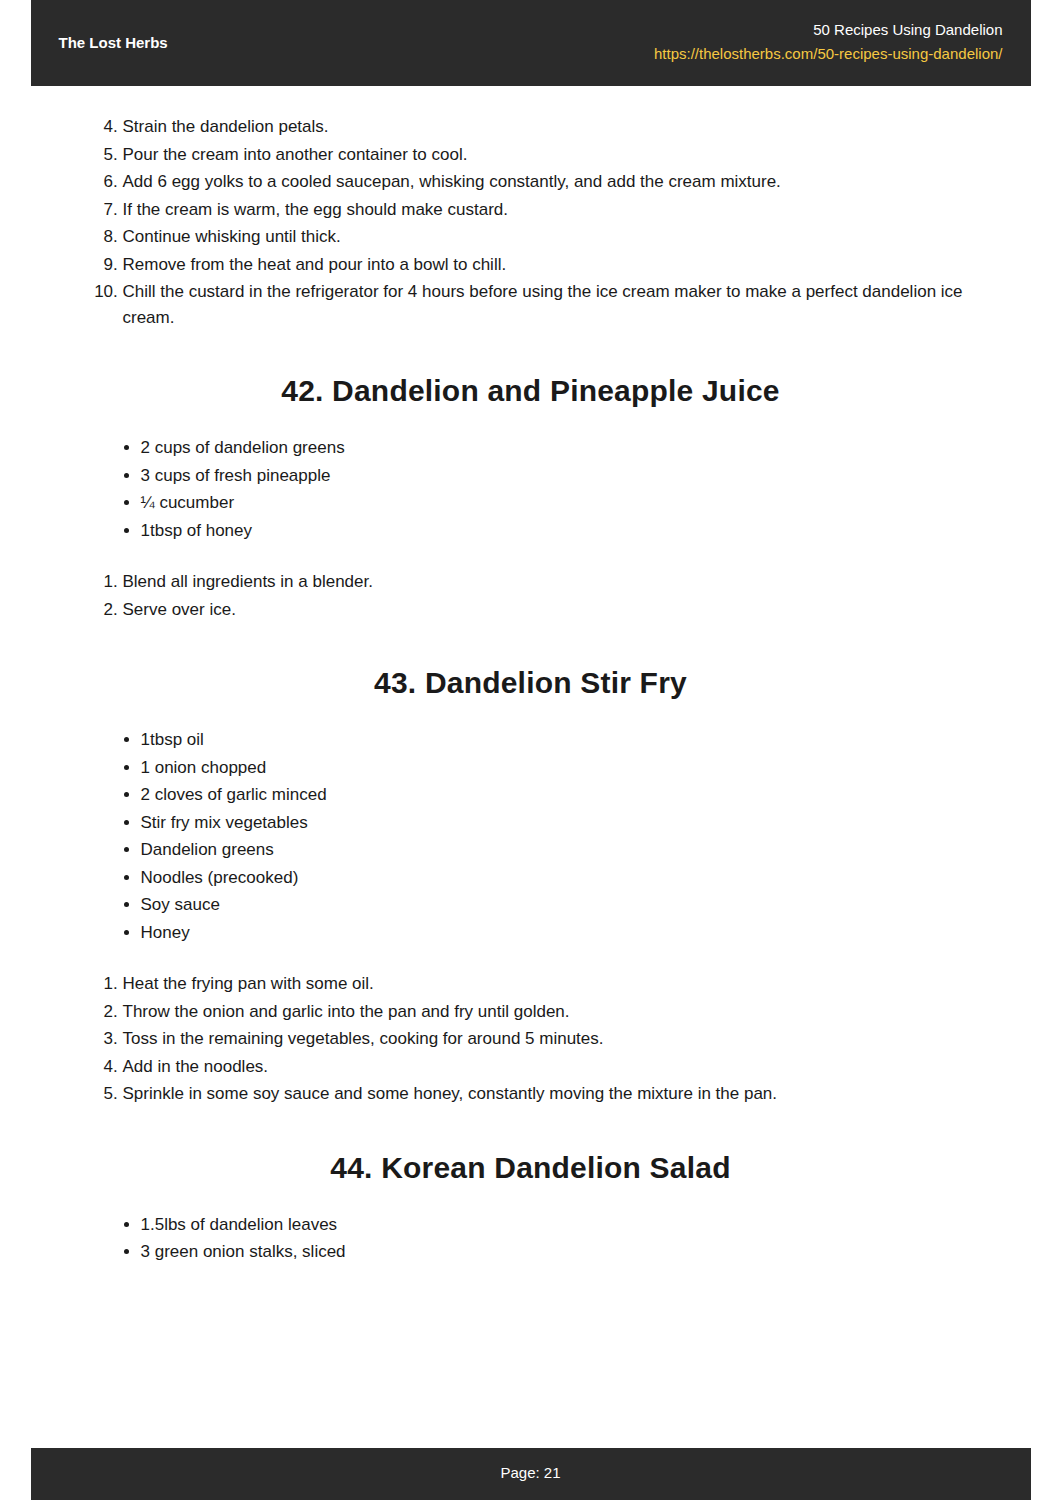The Lost Herbs
50 Recipes Using Dandelion https://thelostherbs.com/50-recipes-using-dandelion/
Strain the dandelion petals.
Pour the cream into another container to cool.
Add 6 egg yolks to a cooled saucepan, whisking constantly, and add the cream mixture.
If the cream is warm, the egg should make custard.
Continue whisking until thick.
Remove from the heat and pour into a bowl to chill.
Chill the custard in the refrigerator for 4 hours before using the ice cream maker to make a perfect dandelion ice cream.
42. Dandelion and Pineapple Juice
2 cups of dandelion greens
3 cups of fresh pineapple
¼ cucumber
1tbsp of honey
Blend all ingredients in a blender.
Serve over ice.
43. Dandelion Stir Fry
1tbsp oil
1 onion chopped
2 cloves of garlic minced
Stir fry mix vegetables
Dandelion greens
Noodles (precooked)
Soy sauce
Honey
Heat the frying pan with some oil.
Throw the onion and garlic into the pan and fry until golden.
Toss in the remaining vegetables, cooking for around 5 minutes.
Add in the noodles.
Sprinkle in some soy sauce and some honey, constantly moving the mixture in the pan.
44. Korean Dandelion Salad
1.5lbs of dandelion leaves
3 green onion stalks, sliced
Page: 21